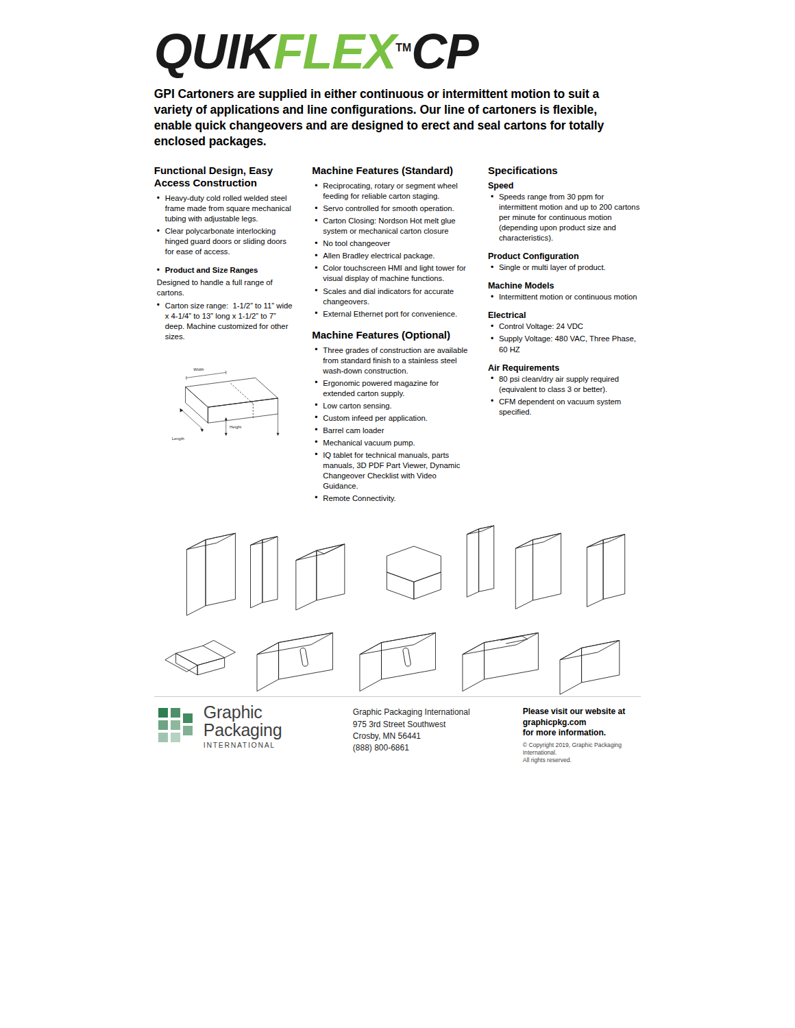QUIK FLEX TM CP
GPI Cartoners are supplied in either continuous or intermittent motion to suit a variety of applications and line configurations. Our line of cartoners is flexible, enable quick changeovers and are designed to erect and seal cartons for totally enclosed packages.
Functional Design, Easy
Access Construction
Heavy-duty cold rolled welded steel frame made from square mechanical tubing with adjustable legs.
Clear polycarbonate interlocking hinged guard doors or sliding doors for ease of access.
Product and Size Ranges
Designed to handle a full range of cartons.
Carton size range: 1-1/2” to 11” wide x 4-1/4” to 13” long x 1-1/2” to 7” deep. Machine customized for other sizes.
Width Height Length
Machine Features (Standard)
Reciprocating, rotary or segment wheel feeding for reliable carton staging.
Servo controlled for smooth operation.
Carton Closing: Nordson Hot melt glue system or mechanical carton closure
No tool changeover
Allen Bradley electrical package.
Color touchscreen HMI and light tower for visual display of machine functions.
Scales and dial indicators for accurate changeovers.
External Ethernet port for convenience.
Machine Features (Optional)
Three grades of construction are available from standard finish to a stainless steel wash-down construction.
Ergonomic powered magazine for extended carton supply.
Low carton sensing.
Custom infeed per application.
Barrel cam loader
Mechanical vacuum pump.
IQ tablet for technical manuals, parts manuals, 3D PDF Part Viewer, Dynamic Changeover Checklist with Video Guidance.
Remote Connectivity.
Specifications
Speed
Speeds range from 30 ppm for intermittent motion and up to 200 cartons per minute for continuous motion (depending upon product size and characteristics).
Product Configuration
Single or multi layer of product.
Machine Models
Intermittent motion or continuous motion
Electrical
Control Voltage: 24 VDC
Supply Voltage: 480 VAC, Three Phase, 60 HZ
Air Requirements
80 psi clean/dry air supply required (equivalent to class 3 or better).
CFM dependent on vacuum system specified.
Graphic Packaging INTERNATIONAL
Graphic Packaging International
975 3rd Street Southwest
Crosby, MN 56441
(888) 800-6861
Please visit our website at
graphicpkg.com
for more information.
© Copyright 2019, Graphic Packaging International.
All rights reserved.